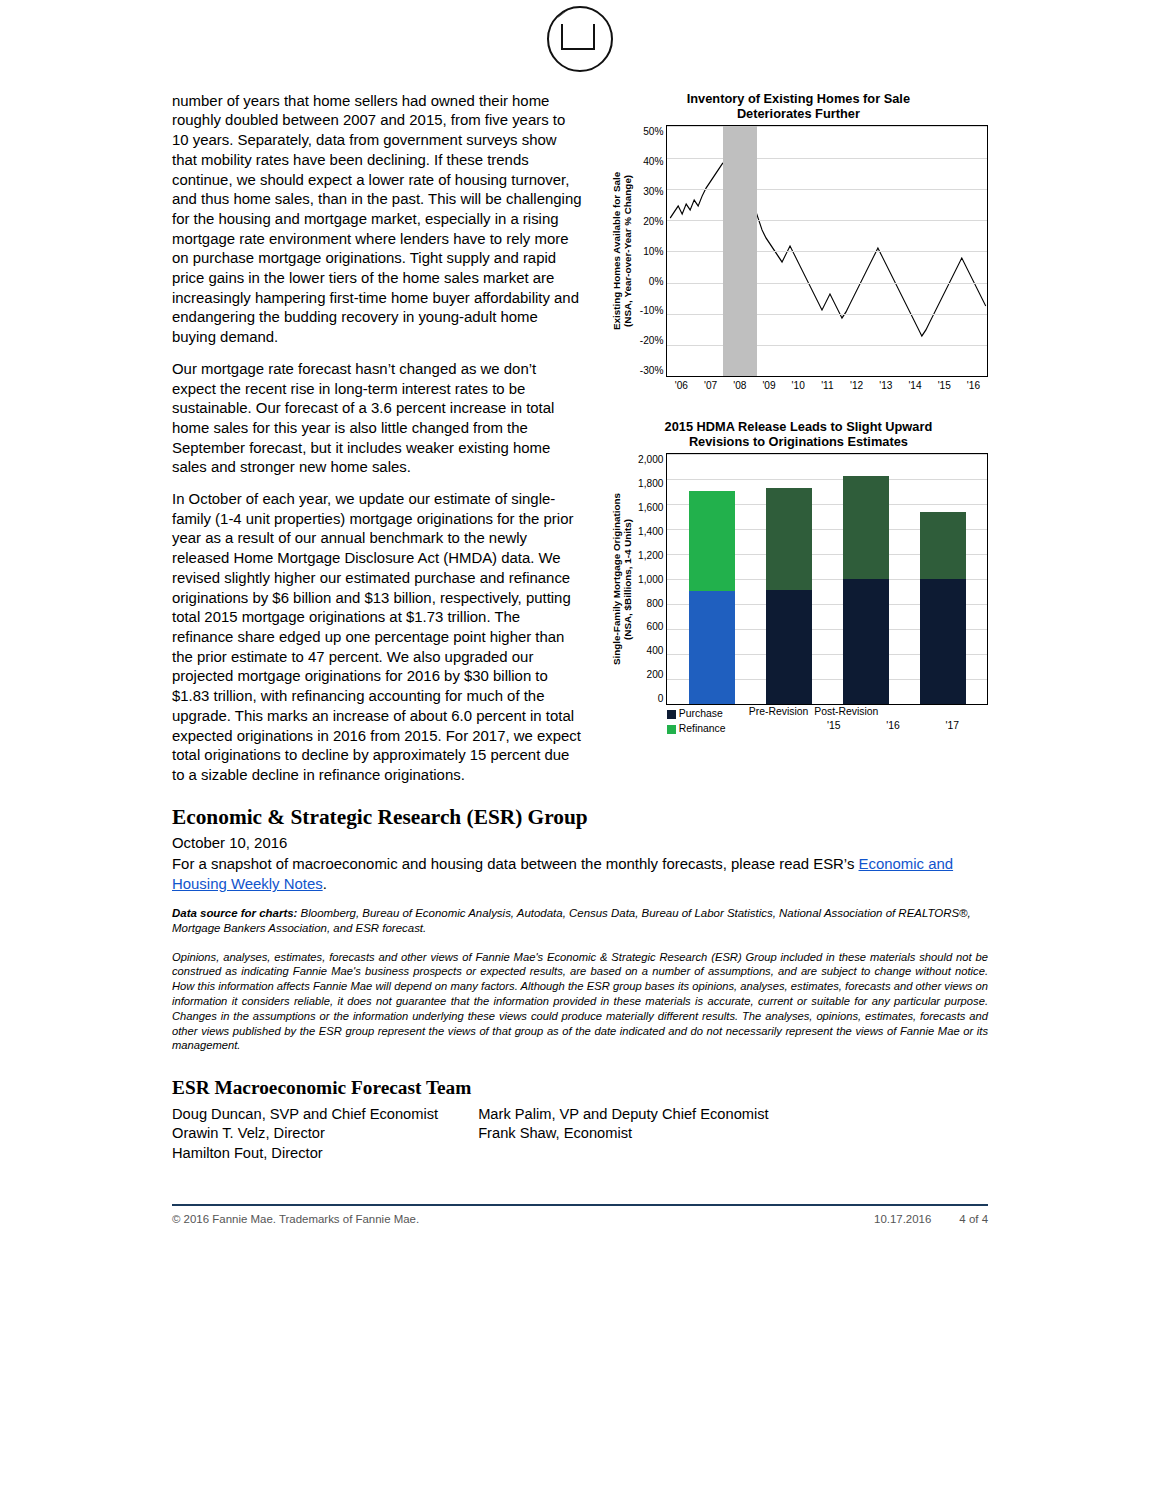number of years that home sellers had owned their home roughly doubled between 2007 and 2015, from five years to 10 years. Separately, data from government surveys show that mobility rates have been declining. If these trends continue, we should expect a lower rate of housing turnover, and thus home sales, than in the past. This will be challenging for the housing and mortgage market, especially in a rising mortgage rate environment where lenders have to rely more on purchase mortgage originations. Tight supply and rapid price gains in the lower tiers of the home sales market are increasingly hampering first-time home buyer affordability and endangering the budding recovery in young-adult home buying demand.
Our mortgage rate forecast hasn’t changed as we don’t expect the recent rise in long-term interest rates to be sustainable. Our forecast of a 3.6 percent increase in total home sales for this year is also little changed from the September forecast, but it includes weaker existing home sales and stronger new home sales.
In October of each year, we update our estimate of single-family (1-4 unit properties) mortgage originations for the prior year as a result of our annual benchmark to the newly released Home Mortgage Disclosure Act (HMDA) data. We revised slightly higher our estimated purchase and refinance originations by $6 billion and $13 billion, respectively, putting total 2015 mortgage originations at $1.73 trillion. The refinance share edged up one percentage point higher than the prior estimate to 47 percent. We also upgraded our projected mortgage originations for 2016 by $30 billion to $1.83 trillion, with refinancing accounting for much of the upgrade. This marks an increase of about 6.0 percent in total expected originations in 2016 from 2015. For 2017, we expect total originations to decline by approximately 15 percent due to a sizable decline in refinance originations.
Inventory of Existing Homes for Sale
Deteriorates Further
Existing Homes Available for Sale
(NSA, Year-over-Year % Change)
50% 40% 30% 20% 10% 0% -10% -20% -30%
'06'07'08'09'10'11'12'13'14'15'16
2015 HDMA Release Leads to Slight Upward
Revisions to Originations Estimates
Single-Family Mortgage Originations
(NSA, $Billions, 1-4 Units)
2,000 1,800 1,600 1,400 1,200 1,000 800 600 400 200 0
Purchase
Refinance
Pre-Revision Post-Revision
'15'16'17
Economic & Strategic Research (ESR) Group
October 10, 2016
For a snapshot of macroeconomic and housing data between the monthly forecasts, please read ESR’s Economic and Housing Weekly Notes.
Data source for charts: Bloomberg, Bureau of Economic Analysis, Autodata, Census Data, Bureau of Labor Statistics, National Association of REALTORS®, Mortgage Bankers Association, and ESR forecast.
Opinions, analyses, estimates, forecasts and other views of Fannie Mae's Economic & Strategic Research (ESR) Group included in these materials should not be construed as indicating Fannie Mae's business prospects or expected results, are based on a number of assumptions, and are subject to change without notice. How this information affects Fannie Mae will depend on many factors. Although the ESR group bases its opinions, analyses, estimates, forecasts and other views on information it considers reliable, it does not guarantee that the information provided in these materials is accurate, current or suitable for any particular purpose. Changes in the assumptions or the information underlying these views could produce materially different results. The analyses, opinions, estimates, forecasts and other views published by the ESR group represent the views of that group as of the date indicated and do not necessarily represent the views of Fannie Mae or its management.
ESR Macroeconomic Forecast Team
Doug Duncan, SVP and Chief Economist
Orawin T. Velz, Director
Hamilton Fout, Director
Mark Palim, VP and Deputy Chief Economist
Frank Shaw, Economist
© 2016 Fannie Mae. Trademarks of Fannie Mae.
10.17.20164 of 4